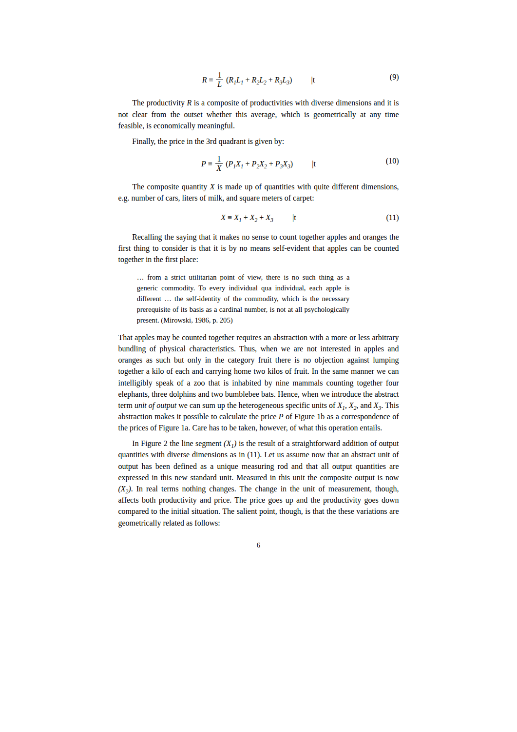R ≡ 1 L (R1L1 + R2L2 + R3L3) |t (9)
The productivity R is a composite of productivities with diverse dimensions and it is not clear from the outset whether this average, which is geometrically at any time feasible, is economically meaningful.
Finally, the price in the 3rd quadrant is given by:
P ≡ 1 X (P1X1 + P2X2 + P3X3) |t (10)
The composite quantity X is made up of quantities with quite different dimensions, e.g. number of cars, liters of milk, and square meters of carpet:
X ≡ X1 + X2 + X3 |t (11)
Recalling the saying that it makes no sense to count together apples and oranges the first thing to consider is that it is by no means self-evident that apples can be counted together in the first place:
… from a strict utilitarian point of view, there is no such thing as a generic commodity. To every individual qua individual, each apple is different … the self-identity of the commodity, which is the necessary prerequisite of its basis as a cardinal number, is not at all psychologically present. (Mirowski, 1986, p. 205)
That apples may be counted together requires an abstraction with a more or less arbitrary bundling of physical characteristics. Thus, when we are not interested in apples and oranges as such but only in the category fruit there is no objection against lumping together a kilo of each and carrying home two kilos of fruit. In the same manner we can intelligibly speak of a zoo that is inhabited by nine mammals counting together four elephants, three dolphins and two bumblebee bats. Hence, when we introduce the abstract term unit of output we can sum up the heterogeneous specific units of X1, X2, and X3. This abstraction makes it possible to calculate the price P of Figure 1b as a correspondence of the prices of Figure 1a. Care has to be taken, however, of what this operation entails.
In Figure 2 the line segment (X1) is the result of a straightforward addition of output quantities with diverse dimensions as in (11). Let us assume now that an abstract unit of output has been defined as a unique measuring rod and that all output quantities are expressed in this new standard unit. Measured in this unit the composite output is now (X2). In real terms nothing changes. The change in the unit of measurement, though, affects both productivity and price. The price goes up and the productivity goes down compared to the initial situation. The salient point, though, is that the these variations are geometrically related as follows:
6